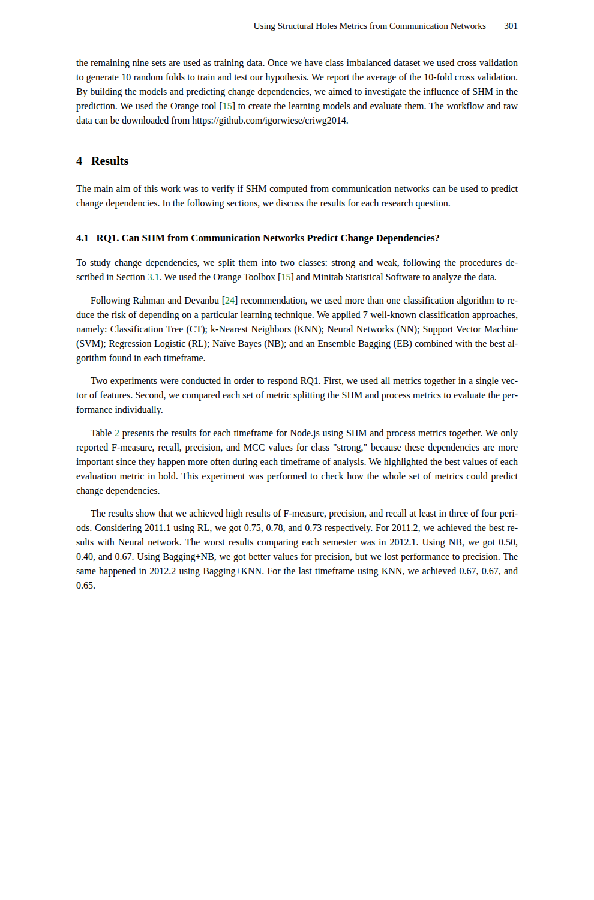Using Structural Holes Metrics from Communication Networks301
the remaining nine sets are used as training data. Once we have class imbalanced dataset we used cross validation to generate 10 random folds to train and test our hypothesis. We report the average of the 10-fold cross validation. By building the models and predicting change dependencies, we aimed to investigate the influence of SHM in the prediction. We used the Orange tool [15] to create the learning models and evaluate them. The workflow and raw data can be downloaded from https://github.com/igorwiese/criwg2014.
4 Results
The main aim of this work was to verify if SHM computed from communication networks can be used to predict change dependencies. In the following sections, we discuss the results for each research question.
4.1 RQ1. Can SHM from Communication Networks Predict Change Dependencies?
To study change dependencies, we split them into two classes: strong and weak, following the procedures described in Section 3.1. We used the Orange Toolbox [15] and Minitab Statistical Software to analyze the data.
Following Rahman and Devanbu [24] recommendation, we used more than one classification algorithm to reduce the risk of depending on a particular learning technique. We applied 7 well-known classification approaches, namely: Classification Tree (CT); k-Nearest Neighbors (KNN); Neural Networks (NN); Support Vector Machine (SVM); Regression Logistic (RL); Naïve Bayes (NB); and an Ensemble Bagging (EB) combined with the best algorithm found in each timeframe.
Two experiments were conducted in order to respond RQ1. First, we used all metrics together in a single vector of features. Second, we compared each set of metric splitting the SHM and process metrics to evaluate the performance individually.
Table 2 presents the results for each timeframe for Node.js using SHM and process metrics together. We only reported F-measure, recall, precision, and MCC values for class "strong," because these dependencies are more important since they happen more often during each timeframe of analysis. We highlighted the best values of each evaluation metric in bold. This experiment was performed to check how the whole set of metrics could predict change dependencies.
The results show that we achieved high results of F-measure, precision, and recall at least in three of four periods. Considering 2011.1 using RL, we got 0.75, 0.78, and 0.73 respectively. For 2011.2, we achieved the best results with Neural network. The worst results comparing each semester was in 2012.1. Using NB, we got 0.50, 0.40, and 0.67. Using Bagging+NB, we got better values for precision, but we lost performance to precision. The same happened in 2012.2 using Bagging+KNN. For the last timeframe using KNN, we achieved 0.67, 0.67, and 0.65.